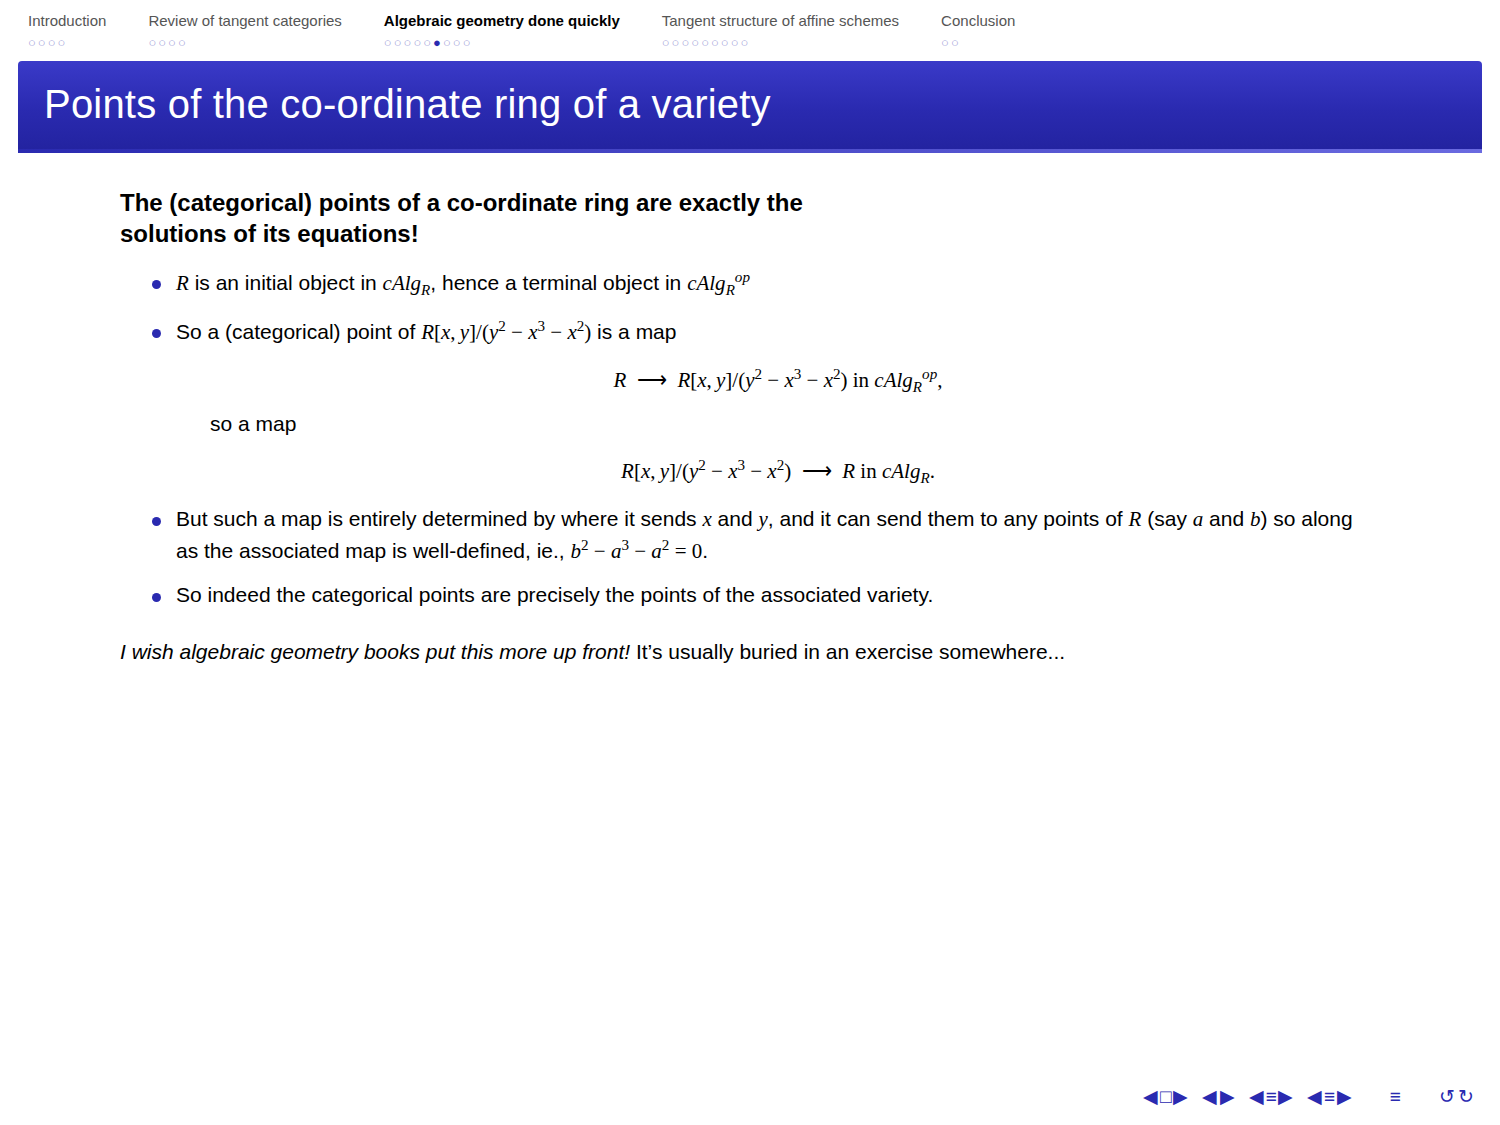Introduction
○○○○
Review of tangent categories
○○○○
Algebraic geometry done quickly
○○○○○●○○○
Tangent structure of affine schemes
○○○○○○○○○
Conclusion
○○
Points of the co-ordinate ring of a variety
The (categorical) points of a co-ordinate ring are exactly the
solutions of its equations!
R is an initial object in cAlgR, hence a terminal object in cAlgRop
So a (categorical) point of R[x, y]/(y2 − x3 − x2) is a map
R ⟶ R[x, y]/(y2 − x3 − x2) in cAlgRop,
so a map
R[x, y]/(y2 − x3 − x2) ⟶ R in cAlgR.
But such a map is entirely determined by where it sends x and y, and it can send them to any points of R (say a and b) so along as the associated map is well-defined, ie., b2 − a3 − a2 = 0.
So indeed the categorical points are precisely the points of the associated variety.
I wish algebraic geometry books put this more up front! It’s usually buried in an exercise somewhere...
◀ □ ▶ ◀  ▶ ◀ ≡ ▶ ◀ ≡ ▶ ≡ ↺  ↻